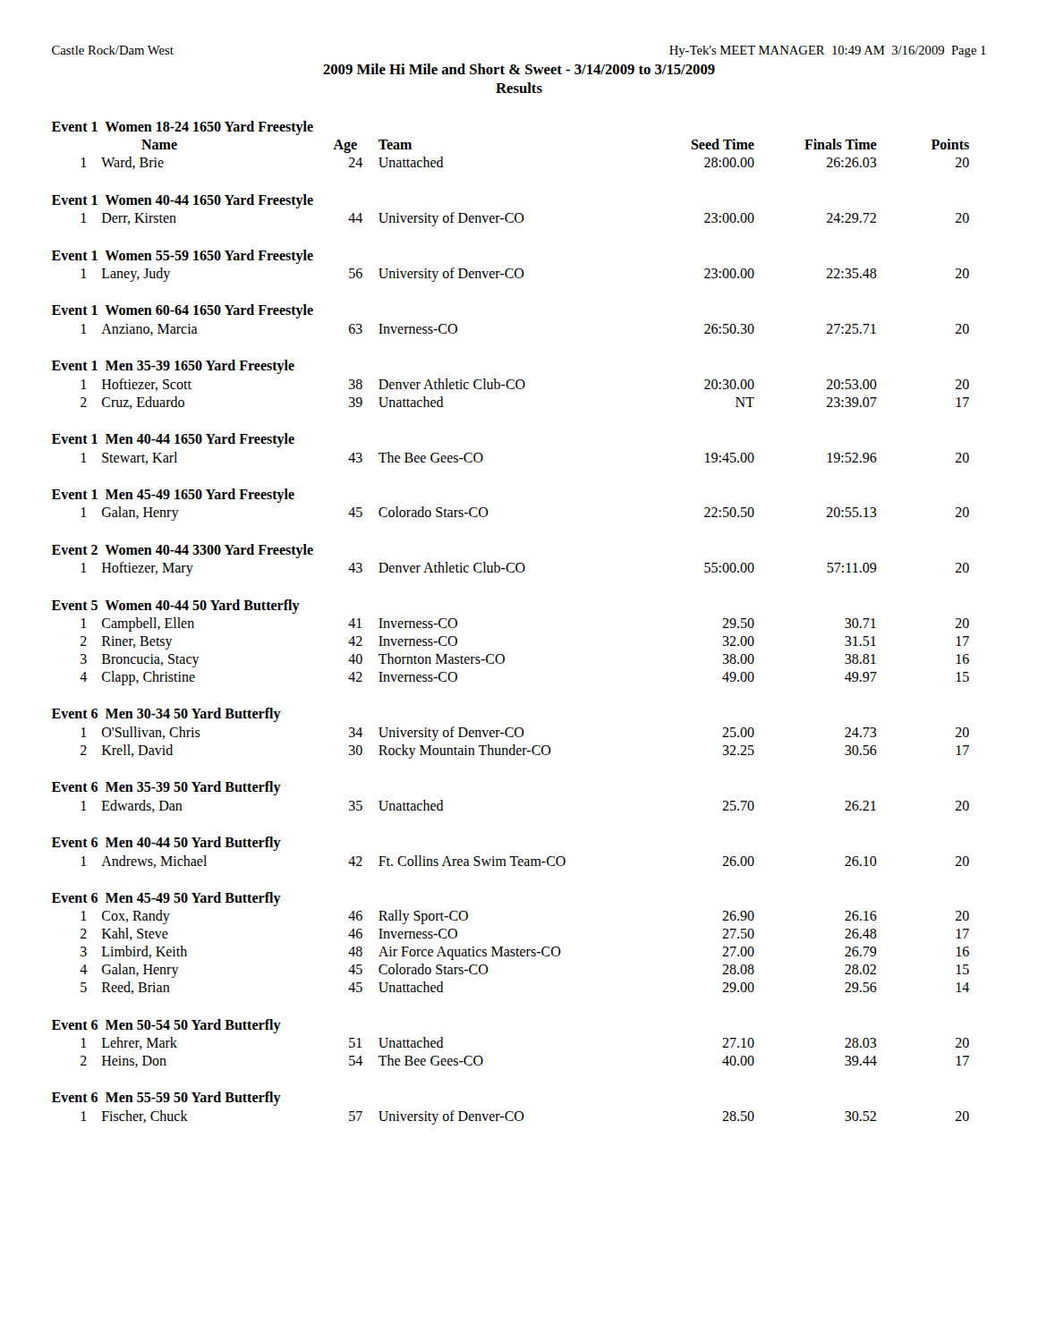Castle Rock/Dam West Hy-Tek's MEET MANAGER 10:49 AM 3/16/2009 Page 1
2009 Mile Hi Mile and Short & Sweet - 3/14/2009 to 3/15/2009
Results
Event 1 Women 18-24 1650 Yard Freestyle
| | Name | Age | Team | Seed Time | Finals Time | Points |
| --- | --- | --- | --- | --- | --- | --- |
| 1 | Ward, Brie | 24 | Unattached | 28:00.00 | 26:26.03 | 20 |
Event 1 Women 40-44 1650 Yard Freestyle
| 1 | Derr, Kirsten | 44 | University of Denver-CO | 23:00.00 | 24:29.72 | 20 |
Event 1 Women 55-59 1650 Yard Freestyle
| 1 | Laney, Judy | 56 | University of Denver-CO | 23:00.00 | 22:35.48 | 20 |
Event 1 Women 60-64 1650 Yard Freestyle
| 1 | Anziano, Marcia | 63 | Inverness-CO | 26:50.30 | 27:25.71 | 20 |
Event 1 Men 35-39 1650 Yard Freestyle
| 1 | Hoftiezer, Scott | 38 | Denver Athletic Club-CO | 20:30.00 | 20:53.00 | 20 |
| 2 | Cruz, Eduardo | 39 | Unattached | NT | 23:39.07 | 17 |
Event 1 Men 40-44 1650 Yard Freestyle
| 1 | Stewart, Karl | 43 | The Bee Gees-CO | 19:45.00 | 19:52.96 | 20 |
Event 1 Men 45-49 1650 Yard Freestyle
| 1 | Galan, Henry | 45 | Colorado Stars-CO | 22:50.50 | 20:55.13 | 20 |
Event 2 Women 40-44 3300 Yard Freestyle
| 1 | Hoftiezer, Mary | 43 | Denver Athletic Club-CO | 55:00.00 | 57:11.09 | 20 |
Event 5 Women 40-44 50 Yard Butterfly
| 1 | Campbell, Ellen | 41 | Inverness-CO | 29.50 | 30.71 | 20 |
| 2 | Riner, Betsy | 42 | Inverness-CO | 32.00 | 31.51 | 17 |
| 3 | Broncucia, Stacy | 40 | Thornton Masters-CO | 38.00 | 38.81 | 16 |
| 4 | Clapp, Christine | 42 | Inverness-CO | 49.00 | 49.97 | 15 |
Event 6 Men 30-34 50 Yard Butterfly
| 1 | O'Sullivan, Chris | 34 | University of Denver-CO | 25.00 | 24.73 | 20 |
| 2 | Krell, David | 30 | Rocky Mountain Thunder-CO | 32.25 | 30.56 | 17 |
Event 6 Men 35-39 50 Yard Butterfly
| 1 | Edwards, Dan | 35 | Unattached | 25.70 | 26.21 | 20 |
Event 6 Men 40-44 50 Yard Butterfly
| 1 | Andrews, Michael | 42 | Ft. Collins Area Swim Team-CO | 26.00 | 26.10 | 20 |
Event 6 Men 45-49 50 Yard Butterfly
| 1 | Cox, Randy | 46 | Rally Sport-CO | 26.90 | 26.16 | 20 |
| 2 | Kahl, Steve | 46 | Inverness-CO | 27.50 | 26.48 | 17 |
| 3 | Limbird, Keith | 48 | Air Force Aquatics Masters-CO | 27.00 | 26.79 | 16 |
| 4 | Galan, Henry | 45 | Colorado Stars-CO | 28.08 | 28.02 | 15 |
| 5 | Reed, Brian | 45 | Unattached | 29.00 | 29.56 | 14 |
Event 6 Men 50-54 50 Yard Butterfly
| 1 | Lehrer, Mark | 51 | Unattached | 27.10 | 28.03 | 20 |
| 2 | Heins, Don | 54 | The Bee Gees-CO | 40.00 | 39.44 | 17 |
Event 6 Men 55-59 50 Yard Butterfly
| 1 | Fischer, Chuck | 57 | University of Denver-CO | 28.50 | 30.52 | 20 |